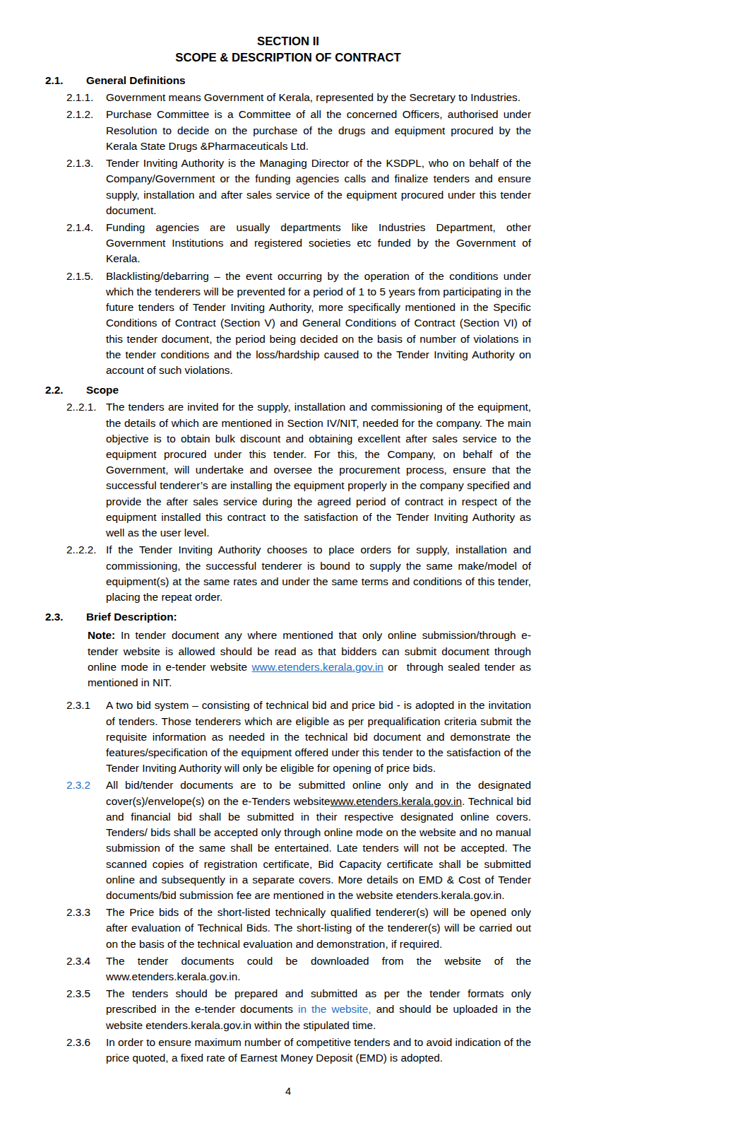SECTION IISCOPE & DESCRIPTION OF CONTRACT
2.1. General Definitions
2.1.1. Government means Government of Kerala, represented by the Secretary to Industries.
2.1.2. Purchase Committee is a Committee of all the concerned Officers, authorised under Resolution to decide on the purchase of the drugs and equipment procured by the Kerala State Drugs &Pharmaceuticals Ltd.
2.1.3. Tender Inviting Authority is the Managing Director of the KSDPL, who on behalf of the Company/Government or the funding agencies calls and finalize tenders and ensure supply, installation and after sales service of the equipment procured under this tender document.
2.1.4. Funding agencies are usually departments like Industries Department, other Government Institutions and registered societies etc funded by the Government of Kerala.
2.1.5. Blacklisting/debarring – the event occurring by the operation of the conditions under which the tenderers will be prevented for a period of 1 to 5 years from participating in the future tenders of Tender Inviting Authority, more specifically mentioned in the Specific Conditions of Contract (Section V) and General Conditions of Contract (Section VI) of this tender document, the period being decided on the basis of number of violations in the tender conditions and the loss/hardship caused to the Tender Inviting Authority on account of such violations.
2.2. Scope
2..2.1. The tenders are invited for the supply, installation and commissioning of the equipment, the details of which are mentioned in Section IV/NIT, needed for the company. The main objective is to obtain bulk discount and obtaining excellent after sales service to the equipment procured under this tender. For this, the Company, on behalf of the Government, will undertake and oversee the procurement process, ensure that the successful tenderer’s are installing the equipment properly in the company specified and provide the after sales service during the agreed period of contract in respect of the equipment installed this contract to the satisfaction of the Tender Inviting Authority as well as the user level.
2..2.2. If the Tender Inviting Authority chooses to place orders for supply, installation and commissioning, the successful tenderer is bound to supply the same make/model of equipment(s) at the same rates and under the same terms and conditions of this tender, placing the repeat order.
2.3. Brief Description:
Note: In tender document any where mentioned that only online submission/through e-tender website is allowed should be read as that bidders can submit document through online mode in e-tender website www.etenders.kerala.gov.in or through sealed tender as mentioned in NIT.
2.3.1 A two bid system – consisting of technical bid and price bid - is adopted in the invitation of tenders. Those tenderers which are eligible as per prequalification criteria submit the requisite information as needed in the technical bid document and demonstrate the features/specification of the equipment offered under this tender to the satisfaction of the Tender Inviting Authority will only be eligible for opening of price bids.
2.3.2 All bid/tender documents are to be submitted online only and in the designated cover(s)/envelope(s) on the e-Tenders websitewww.etenders.kerala.gov.in. Technical bid and financial bid shall be submitted in their respective designated online covers. Tenders/ bids shall be accepted only through online mode on the website and no manual submission of the same shall be entertained. Late tenders will not be accepted. The scanned copies of registration certificate, Bid Capacity certificate shall be submitted online and subsequently in a separate covers. More details on EMD & Cost of Tender documents/bid submission fee are mentioned in the website etenders.kerala.gov.in.
2.3.3 The Price bids of the short-listed technically qualified tenderer(s) will be opened only after evaluation of Technical Bids. The short-listing of the tenderer(s) will be carried out on the basis of the technical evaluation and demonstration, if required.
2.3.4 The tender documents could be downloaded from the website of the www.etenders.kerala.gov.in.
2.3.5 The tenders should be prepared and submitted as per the tender formats only prescribed in the e-tender documents in the website, and should be uploaded in the website etenders.kerala.gov.in within the stipulated time.
2.3.6 In order to ensure maximum number of competitive tenders and to avoid indication of the price quoted, a fixed rate of Earnest Money Deposit (EMD) is adopted.
4